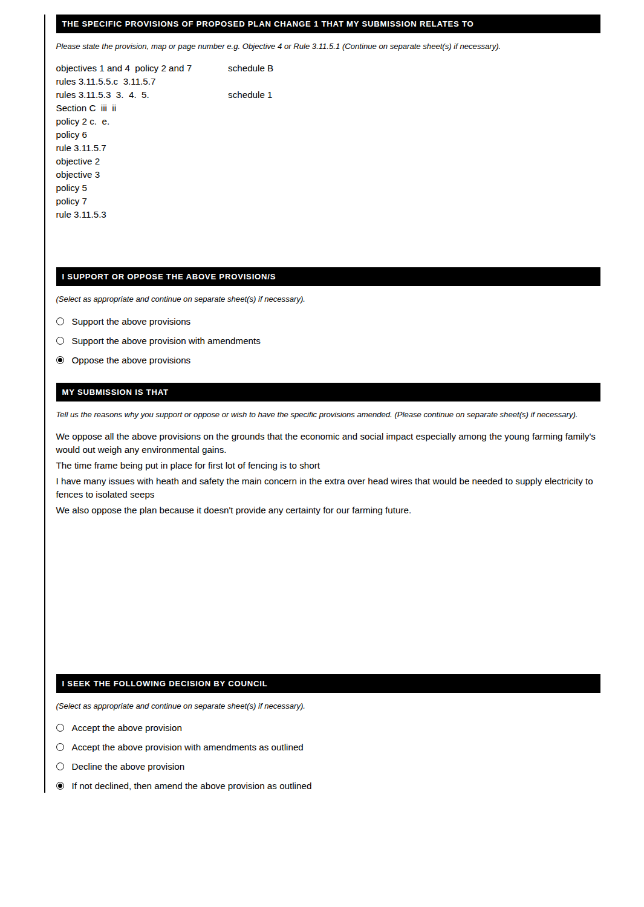The specific provisions of Proposed Plan Change 1 that my submission relates to
Please state the provision, map or page number e.g. Objective 4 or Rule 3.11.5.1 (Continue on separate sheet(s) if necessary).
| objectives 1 and 4 policy 2 and 7 rules 3.11.5.5.c 3.11.5.7 rules 3.11.5.3 3. 4. 5. Section C iii ii policy 2 c. e. policy 6 rule 3.11.5.7 objective 2 objective 3 policy 5 policy 7 rule 3.11.5.3 | schedule B schedule 1 |
I support or oppose the above provision/s
(Select as appropriate and continue on separate sheet(s) if necessary).
Support the above provisions
Support the above provision with amendments
Oppose the above provisions
My submission is that
Tell us the reasons why you support or oppose or wish to have the specific provisions amended. (Please continue on separate sheet(s) if necessary).
We oppose all the above provisions on the grounds that the economic and social impact especially among the young farming family's would out weigh any environmental gains.
The time frame being put in place for first lot of fencing is to short
I have many issues with heath and safety the main concern in the extra over head wires that would be needed to supply electricity to fences to isolated seeps
We also oppose the plan because it doesn't provide any certainty for our farming future.
I seek the following decision by Council
(Select as appropriate and continue on separate sheet(s) if necessary).
Accept the above provision
Accept the above provision with amendments as outlined
Decline the above provision
If not declined, then amend the above provision as outlined